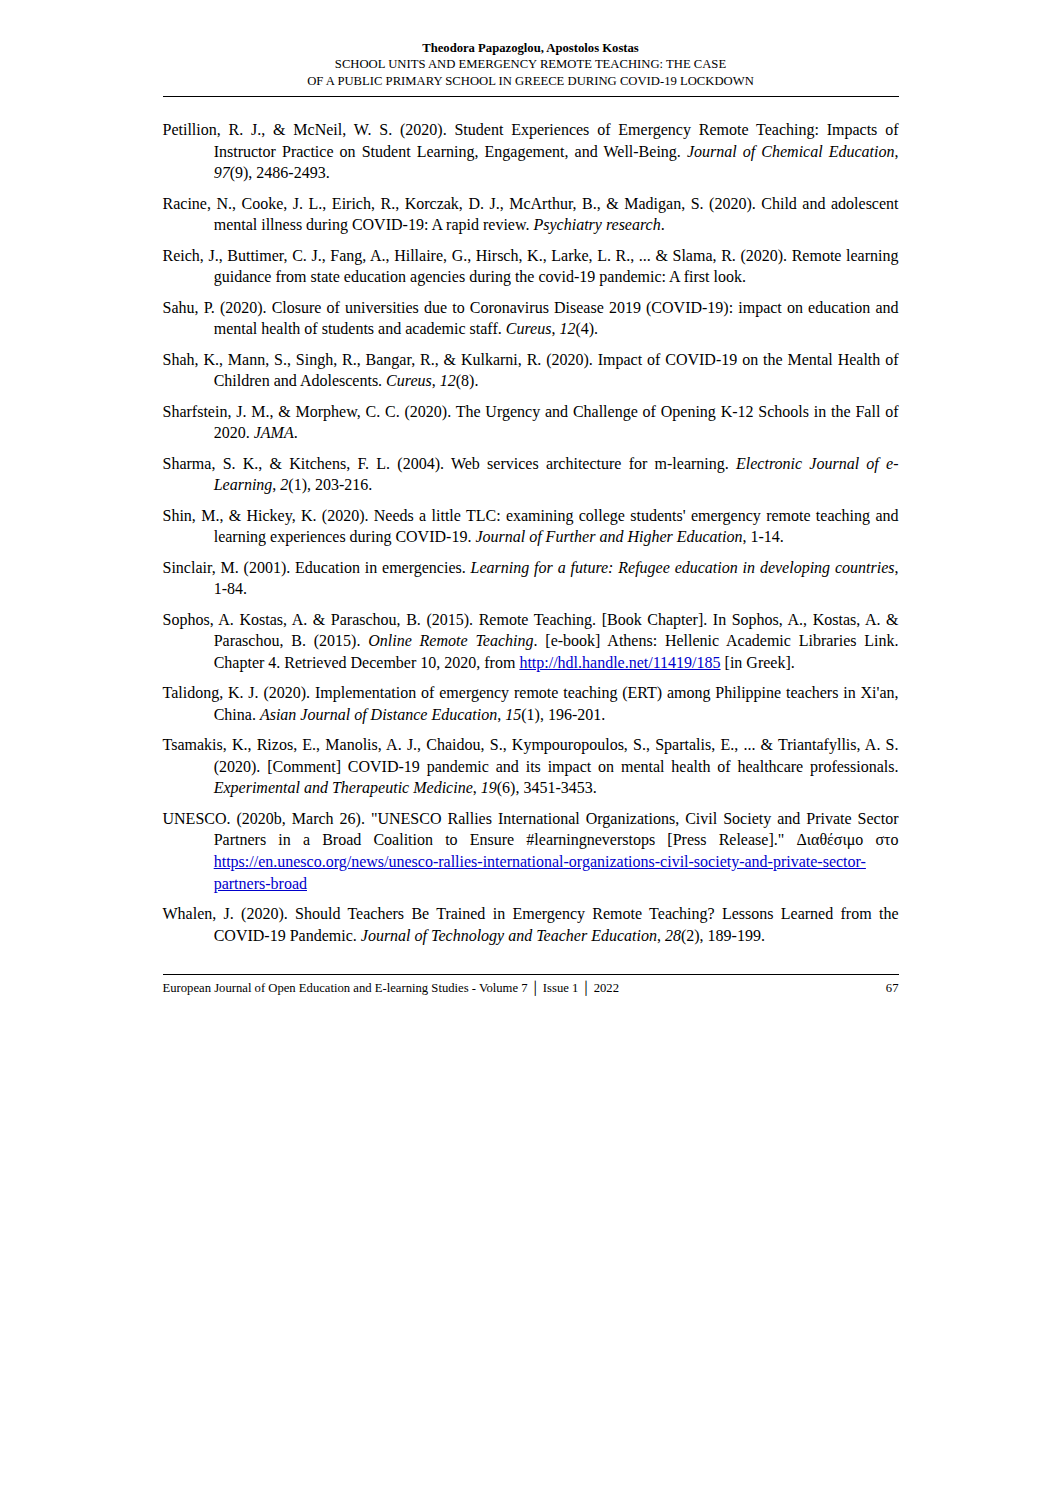Theodora Papazoglou, Apostolos Kostas
School Units and Emergency Remote Teaching: The Case
of a Public Primary School in Greece During Covid-19 Lockdown
Petillion, R. J., & McNeil, W. S. (2020). Student Experiences of Emergency Remote Teaching: Impacts of Instructor Practice on Student Learning, Engagement, and Well-Being. Journal of Chemical Education, 97(9), 2486-2493.
Racine, N., Cooke, J. L., Eirich, R., Korczak, D. J., McArthur, B., & Madigan, S. (2020). Child and adolescent mental illness during COVID-19: A rapid review. Psychiatry research.
Reich, J., Buttimer, C. J., Fang, A., Hillaire, G., Hirsch, K., Larke, L. R., ... & Slama, R. (2020). Remote learning guidance from state education agencies during the covid-19 pandemic: A first look.
Sahu, P. (2020). Closure of universities due to Coronavirus Disease 2019 (COVID-19): impact on education and mental health of students and academic staff. Cureus, 12(4).
Shah, K., Mann, S., Singh, R., Bangar, R., & Kulkarni, R. (2020). Impact of COVID-19 on the Mental Health of Children and Adolescents. Cureus, 12(8).
Sharfstein, J. M., & Morphew, C. C. (2020). The Urgency and Challenge of Opening K-12 Schools in the Fall of 2020. JAMA.
Sharma, S. K., & Kitchens, F. L. (2004). Web services architecture for m-learning. Electronic Journal of e-Learning, 2(1), 203-216.
Shin, M., & Hickey, K. (2020). Needs a little TLC: examining college students' emergency remote teaching and learning experiences during COVID-19. Journal of Further and Higher Education, 1-14.
Sinclair, M. (2001). Education in emergencies. Learning for a future: Refugee education in developing countries, 1-84.
Sophos, A. Kostas, A. & Paraschou, B. (2015). Remote Teaching. [Book Chapter]. In Sophos, A., Kostas, A. & Paraschou, B. (2015). Online Remote Teaching. [e-book] Athens: Hellenic Academic Libraries Link. Chapter 4. Retrieved December 10, 2020, from http://hdl.handle.net/11419/185 [in Greek].
Talidong, K. J. (2020). Implementation of emergency remote teaching (ERT) among Philippine teachers in Xi'an, China. Asian Journal of Distance Education, 15(1), 196-201.
Tsamakis, K., Rizos, E., Manolis, A. J., Chaidou, S., Kympouropoulos, S., Spartalis, E., ... & Triantafyllis, A. S. (2020). [Comment] COVID-19 pandemic and its impact on mental health of healthcare professionals. Experimental and Therapeutic Medicine, 19(6), 3451-3453.
UNESCO. (2020b, March 26). "UNESCO Rallies International Organizations, Civil Society and Private Sector Partners in a Broad Coalition to Ensure #learningneverstops [Press Release]." Διαθέσιμο στο https://en.unesco.org/news/unesco-rallies-international-organizations-civil-society-and-private-sector-partners-broad
Whalen, J. (2020). Should Teachers Be Trained in Emergency Remote Teaching? Lessons Learned from the COVID-19 Pandemic. Journal of Technology and Teacher Education, 28(2), 189-199.
European Journal of Open Education and E-learning Studies - Volume 7 │ Issue 1 │ 2022 67